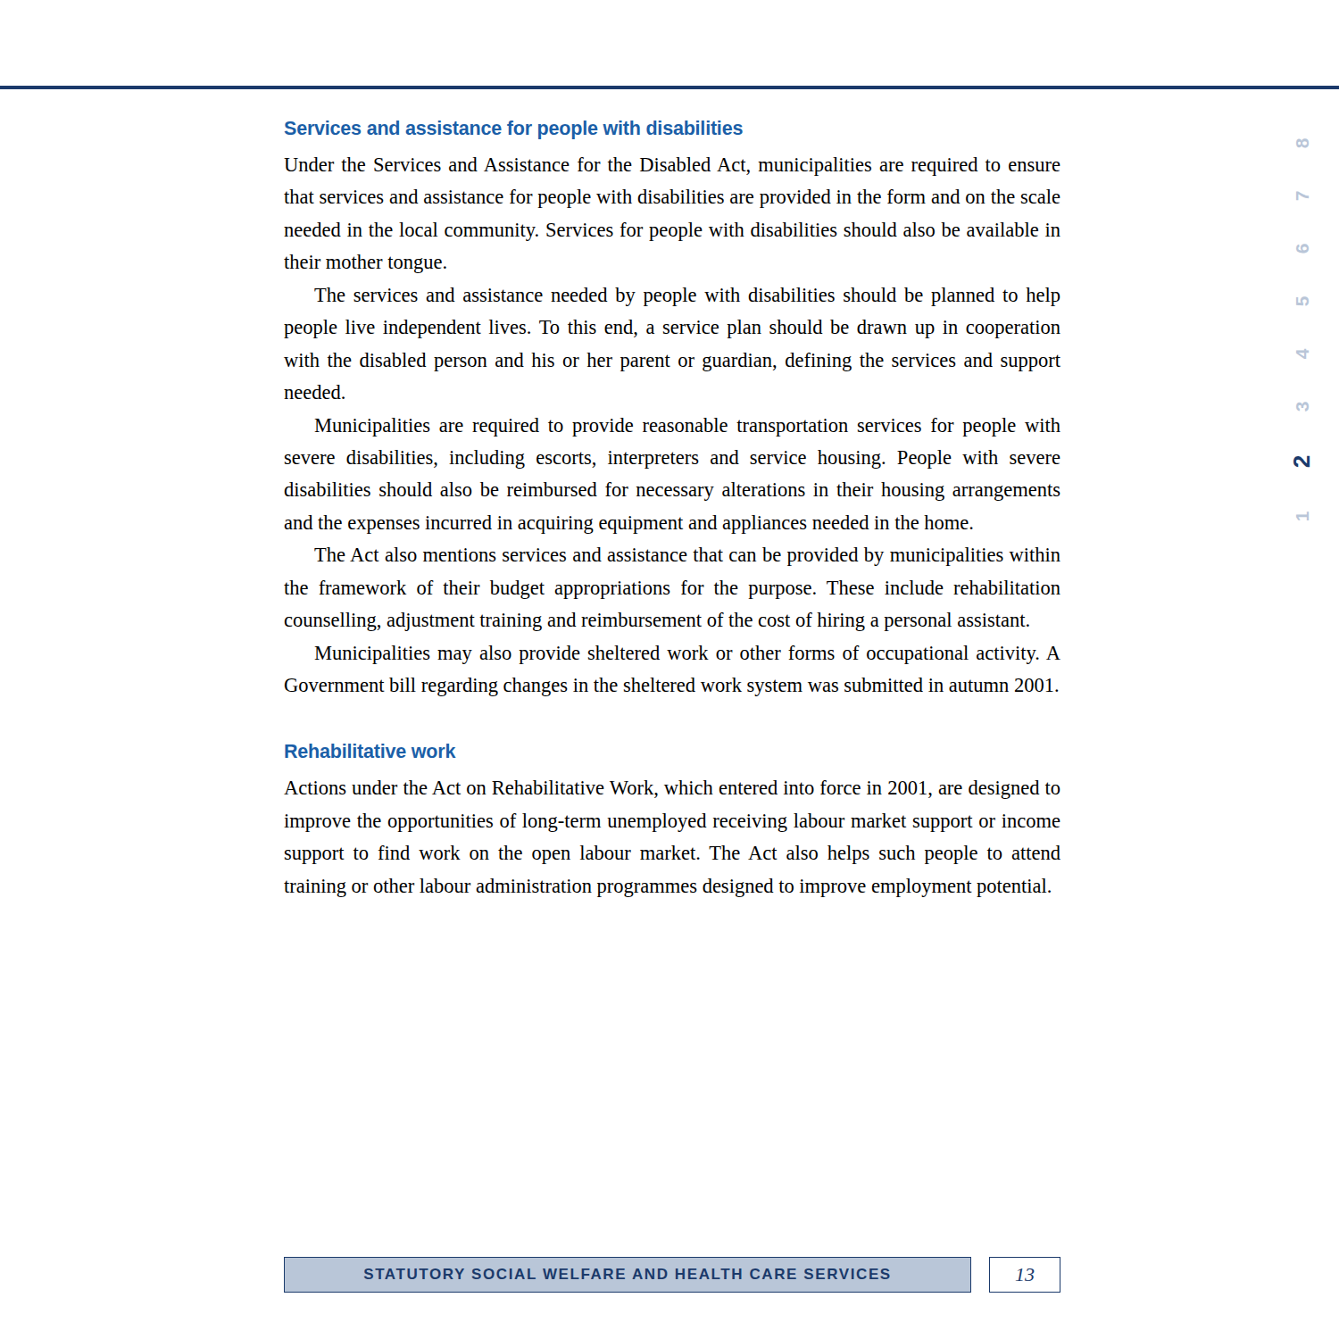8 7 6 5 4 3 2 1
Services and assistance for people with disabilities
Under the Services and Assistance for the Disabled Act, municipalities are required to ensure that services and assistance for people with disabilities are provided in the form and on the scale needed in the local community. Services for people with disabilities should also be available in their mother tongue.
The services and assistance needed by people with disabilities should be planned to help people live independent lives. To this end, a service plan should be drawn up in cooperation with the disabled person and his or her parent or guardian, defining the services and support needed.
Municipalities are required to provide reasonable transportation services for people with severe disabilities, including escorts, interpreters and service housing. People with severe disabilities should also be reimbursed for necessary alterations in their housing arrangements and the expenses incurred in acquiring equipment and appliances needed in the home.
The Act also mentions services and assistance that can be provided by municipalities within the framework of their budget appropriations for the purpose. These include rehabilitation counselling, adjustment training and reimbursement of the cost of hiring a personal assistant.
Municipalities may also provide sheltered work or other forms of occupational activity. A Government bill regarding changes in the sheltered work system was submitted in autumn 2001.
Rehabilitative work
Actions under the Act on Rehabilitative Work, which entered into force in 2001, are designed to improve the opportunities of long-term unemployed receiving labour market support or income support to find work on the open labour market. The Act also helps such people to attend training or other labour administration programmes designed to improve employment potential.
STATUTORY SOCIAL WELFARE AND HEALTH CARE SERVICES
13